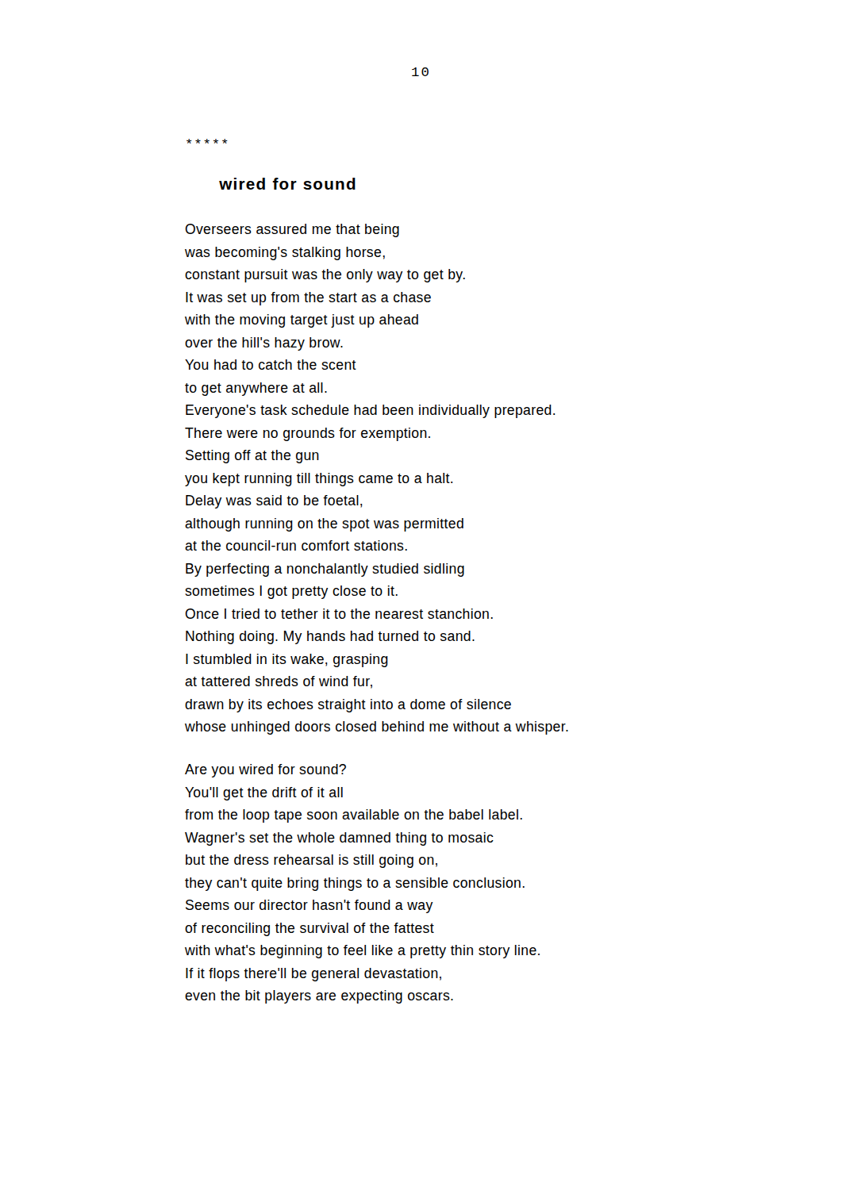10
*****
wired for sound
Overseers assured me that being
was becoming's stalking horse,
constant pursuit was the only way to get by.
It was set up from the start as a chase
with the moving target just up ahead
over the hill's hazy brow.
You had to catch the scent
to get anywhere at all.
Everyone's task schedule had been individually prepared.
There were no grounds for exemption.
Setting off at the gun
you kept running till things came to a halt.
Delay was said to be foetal,
although running on the spot was permitted
at the council-run comfort stations.
By perfecting a nonchalantly studied sidling
sometimes I got pretty close to it.
Once I tried to tether it to the nearest stanchion.
Nothing doing. My hands had turned to sand.
I stumbled in its wake, grasping
at tattered shreds of wind fur,
drawn by its echoes straight into a dome of silence
whose unhinged doors closed behind me without a whisper.
Are you wired for sound?
You'll get the drift of it all
from the loop tape soon available on the babel label.
Wagner's set the whole damned thing to mosaic
but the dress rehearsal is still going on,
they can't quite bring things to a sensible conclusion.
Seems our director hasn't found a way
of reconciling the survival of the fattest
with what's beginning to feel like a pretty thin story line.
If it flops there'll be general devastation,
even the bit players are expecting oscars.